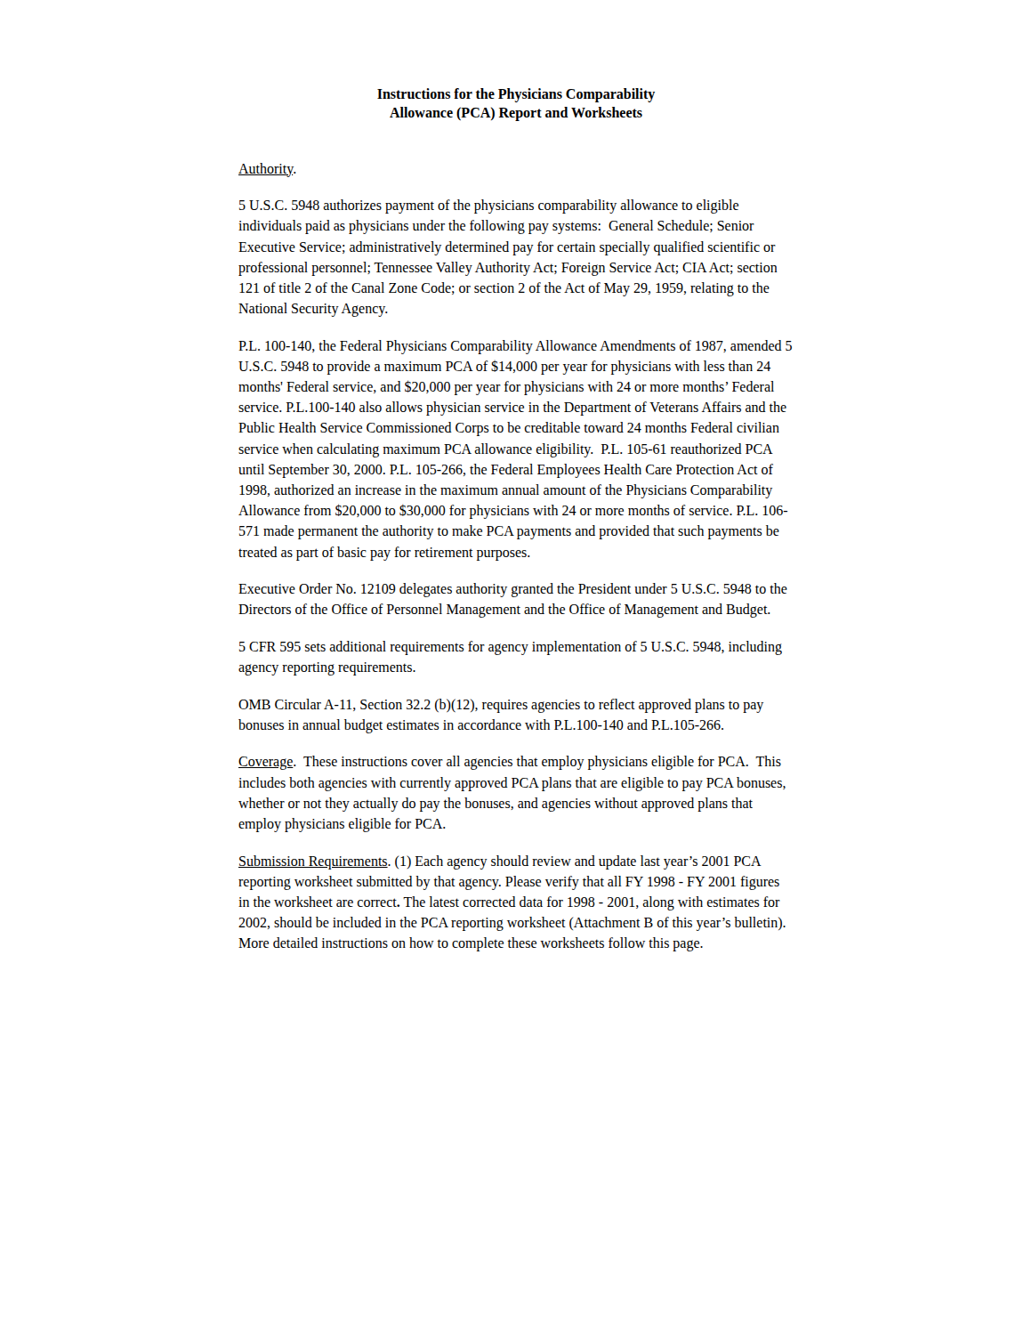Instructions for the Physicians Comparability
Allowance (PCA) Report and Worksheets
Authority.
5 U.S.C. 5948 authorizes payment of the physicians comparability allowance to eligible individuals paid as physicians under the following pay systems: General Schedule; Senior Executive Service; administratively determined pay for certain specially qualified scientific or professional personnel; Tennessee Valley Authority Act; Foreign Service Act; CIA Act; section 121 of title 2 of the Canal Zone Code; or section 2 of the Act of May 29, 1959, relating to the National Security Agency.
P.L. 100-140, the Federal Physicians Comparability Allowance Amendments of 1987, amended 5 U.S.C. 5948 to provide a maximum PCA of $14,000 per year for physicians with less than 24 months' Federal service, and $20,000 per year for physicians with 24 or more months’ Federal service. P.L.100-140 also allows physician service in the Department of Veterans Affairs and the Public Health Service Commissioned Corps to be creditable toward 24 months Federal civilian service when calculating maximum PCA allowance eligibility. P.L. 105-61 reauthorized PCA until September 30, 2000. P.L. 105-266, the Federal Employees Health Care Protection Act of 1998, authorized an increase in the maximum annual amount of the Physicians Comparability Allowance from $20,000 to $30,000 for physicians with 24 or more months of service. P.L. 106-571 made permanent the authority to make PCA payments and provided that such payments be treated as part of basic pay for retirement purposes.
Executive Order No. 12109 delegates authority granted the President under 5 U.S.C. 5948 to the Directors of the Office of Personnel Management and the Office of Management and Budget.
5 CFR 595 sets additional requirements for agency implementation of 5 U.S.C. 5948, including agency reporting requirements.
OMB Circular A-11, Section 32.2 (b)(12), requires agencies to reflect approved plans to pay bonuses in annual budget estimates in accordance with P.L.100-140 and P.L.105-266.
Coverage. These instructions cover all agencies that employ physicians eligible for PCA. This includes both agencies with currently approved PCA plans that are eligible to pay PCA bonuses, whether or not they actually do pay the bonuses, and agencies without approved plans that employ physicians eligible for PCA.
Submission Requirements. (1) Each agency should review and update last year’s 2001 PCA reporting worksheet submitted by that agency. Please verify that all FY 1998 - FY 2001 figures in the worksheet are correct. The latest corrected data for 1998 - 2001, along with estimates for 2002, should be included in the PCA reporting worksheet (Attachment B of this year’s bulletin). More detailed instructions on how to complete these worksheets follow this page.